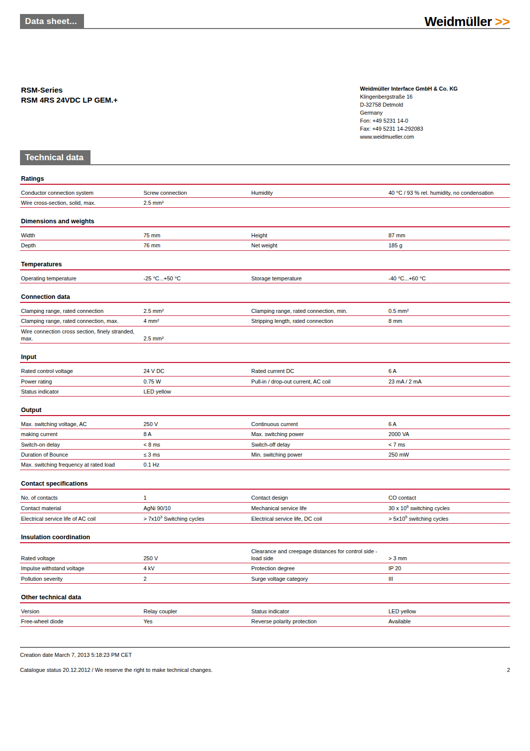Data sheet...
Weidmüller>>
RSM-Series
RSM 4RS 24VDC LP GEM.+
Weidmüller Interface GmbH & Co. KG
Klingenbergstraße 16
D-32758 Detmold
Germany
Fon: +49 5231 14-0
Fax: +49 5231 14-292083
www.weidmueller.com
Technical data
Ratings
| Conductor connection system | Screw connection | Humidity | 40 °C / 93 % rel. humidity, no condensation |
| Wire cross-section, solid, max. | 2.5 mm² | | |
Dimensions and weights
| Width | 75 mm | Height | 87 mm |
| Depth | 76 mm | Net weight | 185 g |
Temperatures
| Operating temperature | -25 °C...+50 °C | Storage temperature | -40 °C...+60 °C |
Connection data
| Clamping range, rated connection | 2.5 mm² | Clamping range, rated connection, min. | 0.5 mm² |
| Clamping range, rated connection, max. | 4 mm² | Stripping length, rated connection | 8 mm |
| Wire connection cross section, finely stranded, max. | 2.5 mm² | | |
Input
| Rated control voltage | 24 V DC | Rated current DC | 6 A |
| Power rating | 0.75 W | Pull-in / drop-out current, AC coil | 23 mA / 2 mA |
| Status indicator | LED yellow | | |
Output
| Max. switching voltage, AC | 250 V | Continuous current | 6 A |
| making current | 8 A | Max. switching power | 2000 VA |
| Switch-on delay | < 8 ms | Switch-off delay | < 7 ms |
| Duration of Bounce | ≤ 3 ms | Min. switching power | 250 mW |
| Max. switching frequency at rated load | 0.1 Hz | | |
Contact specifications
| No. of contacts | 1 | Contact design | CO contact |
| Contact material | AgNi 90/10 | Mechanical service life | 30 x 10 6 switching cycles |
| Electrical service life of AC coil | > 7x10 3 Switching cycles | Electrical service life, DC coil | > 5x10 5 switching cycles |
Insulation coordination
| Rated voltage | 250 V | Clearance and creepage distances for control side - load side | > 3 mm |
| Impulse withstand voltage | 4 kV | Protection degree | IP 20 |
| Pollution severity | 2 | Surge voltage category | III |
Other technical data
| Version | Relay coupler | Status indicator | LED yellow |
| Free-wheel diode | Yes | Reverse polarity protection | Available |
Creation date March 7, 2013 5:18:23 PM CET
Catalogue status 20.12.2012 / We reserve the right to make technical changes. 2